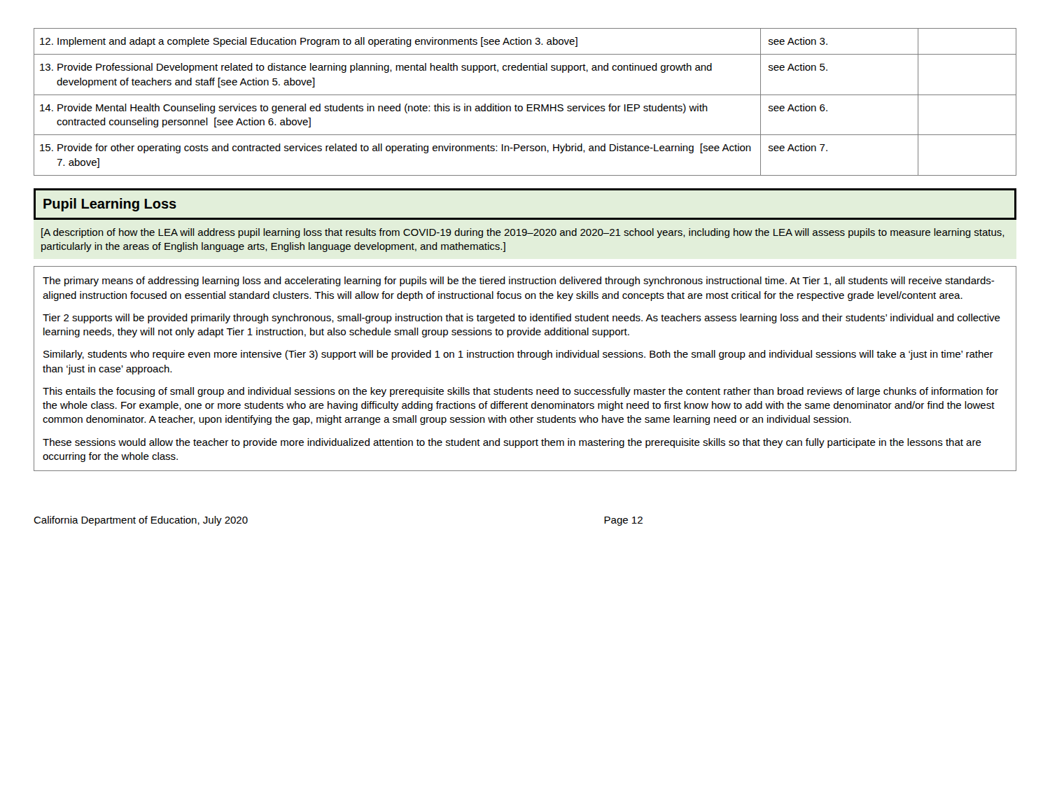| Implement and adapt a complete Special Education Program to all operating environments [see Action 3. above] | see Action 3. | |
| Provide Professional Development related to distance learning planning, mental health support, credential support, and continued growth and development of teachers and staff [see Action 5. above] | see Action 5. | |
| Provide Mental Health Counseling services to general ed students in need (note: this is in addition to ERMHS services for IEP students) with contracted counseling personnel [see Action 6. above] | see Action 6. | |
| Provide for other operating costs and contracted services related to all operating environments: In-Person, Hybrid, and Distance-Learning [see Action 7. above] | see Action 7. | |
Pupil Learning Loss
[A description of how the LEA will address pupil learning loss that results from COVID-19 during the 2019–2020 and 2020–21 school years, including how the LEA will assess pupils to measure learning status, particularly in the areas of English language arts, English language development, and mathematics.]
The primary means of addressing learning loss and accelerating learning for pupils will be the tiered instruction delivered through synchronous instructional time. At Tier 1, all students will receive standards-aligned instruction focused on essential standard clusters. This will allow for depth of instructional focus on the key skills and concepts that are most critical for the respective grade level/content area.
Tier 2 supports will be provided primarily through synchronous, small-group instruction that is targeted to identified student needs. As teachers assess learning loss and their students’ individual and collective learning needs, they will not only adapt Tier 1 instruction, but also schedule small group sessions to provide additional support.
Similarly, students who require even more intensive (Tier 3) support will be provided 1 on 1 instruction through individual sessions. Both the small group and individual sessions will take a ‘just in time’ rather than ‘just in case’ approach.
This entails the focusing of small group and individual sessions on the key prerequisite skills that students need to successfully master the content rather than broad reviews of large chunks of information for the whole class. For example, one or more students who are having difficulty adding fractions of different denominators might need to first know how to add with the same denominator and/or find the lowest common denominator. A teacher, upon identifying the gap, might arrange a small group session with other students who have the same learning need or an individual session.
These sessions would allow the teacher to provide more individualized attention to the student and support them in mastering the prerequisite skills so that they can fully participate in the lessons that are occurring for the whole class.
California Department of Education, July 2020 Page 12